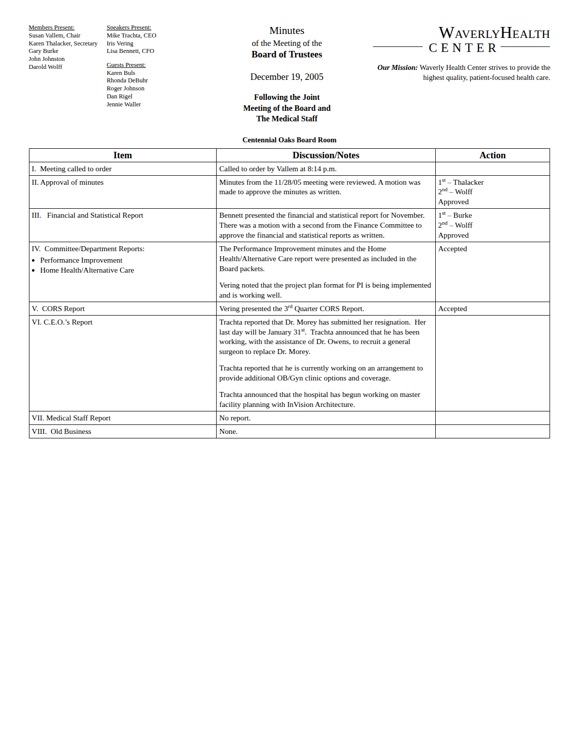Members Present:
Susan Vallem, Chair
Karen Thalacker, Secretary
Gary Burke
John Johnston
Darold Wolff
Speakers Present:
Mike Trachta, CEO
Iris Vering
Lisa Bennett, CFO
Guests Present:
Karen Buls
Rhonda DeBuhr
Roger Johnson
Dan Rigel
Jennie Waller
Minutes
of the Meeting of the
Board of Trustees
December 19, 2005
Following the Joint
Meeting of the Board and
The Medical Staff
WaverlyHealth
C E N T E R
Our Mission: Waverly Health Center strives to provide the highest quality, patient-focused health care.
Centennial Oaks Board Room
| Item | Discussion/Notes | Action |
| --- | --- | --- |
| I. Meeting called to order | Called to order by Vallem at 8:14 p.m. | |
| II. Approval of minutes | Minutes from the 11/28/05 meeting were reviewed. A motion was made to approve the minutes as written. | 1 st – Thalacker 2 nd – Wolff Approved |
| III. Financial and Statistical Report | Bennett presented the financial and statistical report for November. There was a motion with a second from the Finance Committee to approve the financial and statistical reports as written. | 1 st – Burke 2 nd – Wolff Approved |
| IV. Committee/Department Reports: Performance Improvement Home Health/Alternative Care | The Performance Improvement minutes and the Home Health/Alternative Care report were presented as included in the Board packets. Vering noted that the project plan format for PI is being implemented and is working well. | Accepted |
| V. CORS Report | Vering presented the 3 rd Quarter CORS Report. | Accepted |
| VI. C.E.O.’s Report | Trachta reported that Dr. Morey has submitted her resignation. Her last day will be January 31 st . Trachta announced that he has been working, with the assistance of Dr. Owens, to recruit a general surgeon to replace Dr. Morey. Trachta reported that he is currently working on an arrangement to provide additional OB/Gyn clinic options and coverage. Trachta announced that the hospital has begun working on master facility planning with InVision Architecture. | |
| VII. Medical Staff Report | No report. | |
| VIII. Old Business | None. | |